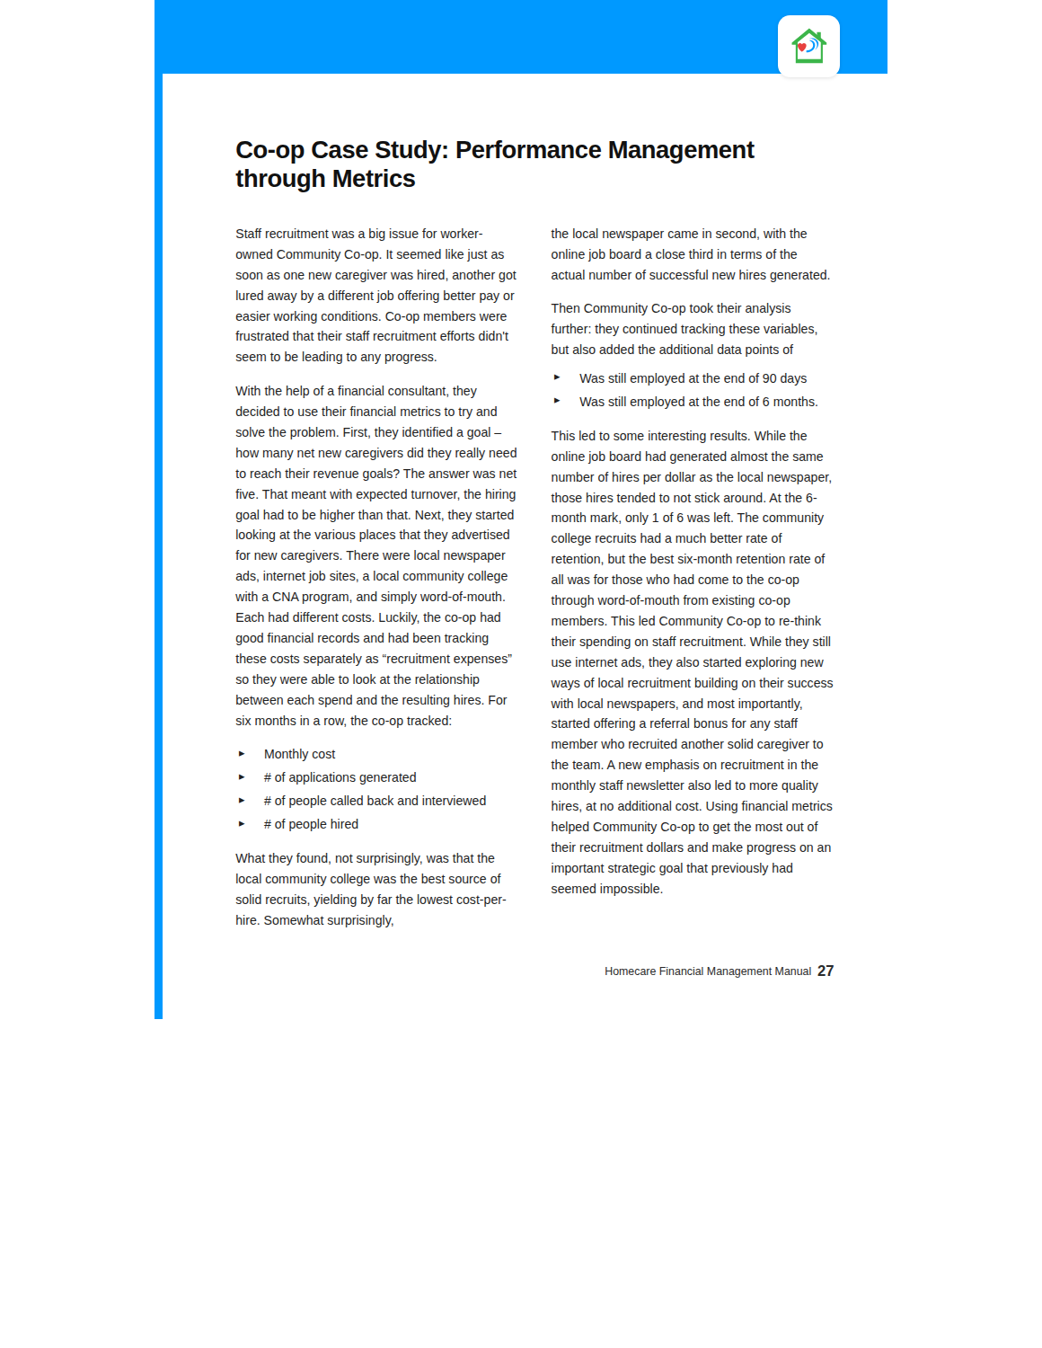Co-op Case Study: Performance Management through Metrics
Staff recruitment was a big issue for worker-owned Community Co-op. It seemed like just as soon as one new caregiver was hired, another got lured away by a different job offering better pay or easier working conditions. Co-op members were frustrated that their staff recruitment efforts didn't seem to be leading to any progress.
With the help of a financial consultant, they decided to use their financial metrics to try and solve the problem. First, they identified a goal – how many net new caregivers did they really need to reach their revenue goals? The answer was net five. That meant with expected turnover, the hiring goal had to be higher than that. Next, they started looking at the various places that they advertised for new caregivers. There were local newspaper ads, internet job sites, a local community college with a CNA program, and simply word-of-mouth. Each had different costs. Luckily, the co-op had good financial records and had been tracking these costs separately as “recruitment expenses” so they were able to look at the relationship between each spend and the resulting hires. For six months in a row, the co-op tracked:
Monthly cost
# of applications generated
# of people called back and interviewed
# of people hired
What they found, not surprisingly, was that the local community college was the best source of solid recruits, yielding by far the lowest cost-per-hire. Somewhat surprisingly,
the local newspaper came in second, with the online job board a close third in terms of the actual number of successful new hires generated.
Then Community Co-op took their analysis further: they continued tracking these variables, but also added the additional data points of
Was still employed at the end of 90 days
Was still employed at the end of 6 months.
This led to some interesting results. While the online job board had generated almost the same number of hires per dollar as the local newspaper, those hires tended to not stick around. At the 6-month mark, only 1 of 6 was left. The community college recruits had a much better rate of retention, but the best six-month retention rate of all was for those who had come to the co-op through word-of-mouth from existing co-op members. This led Community Co-op to re-think their spending on staff recruitment. While they still use internet ads, they also started exploring new ways of local recruitment building on their success with local newspapers, and most importantly, started offering a referral bonus for any staff member who recruited another solid caregiver to the team. A new emphasis on recruitment in the monthly staff newsletter also led to more quality hires, at no additional cost. Using financial metrics helped Community Co-op to get the most out of their recruitment dollars and make progress on an important strategic goal that previously had seemed impossible.
Homecare Financial Management Manual27